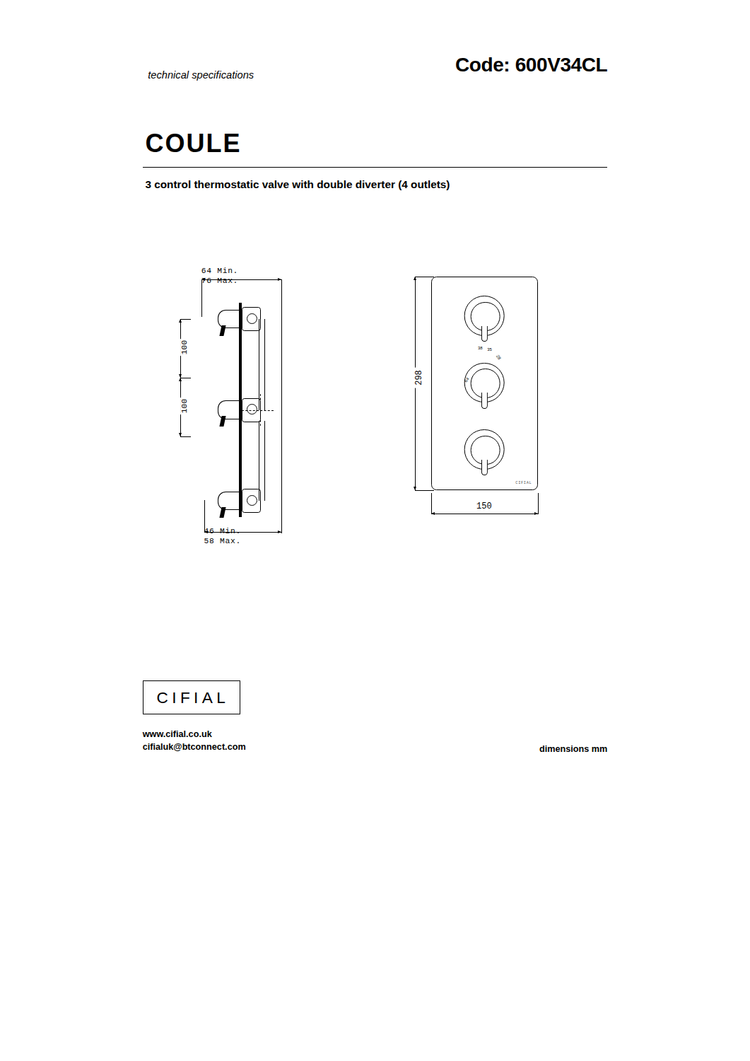technical specifications
Code: 600V34CL
COULE
3 control thermostatic valve with double diverter (4 outlets)
64 Min.
76 Max.
100
100
46 Min.
58 Max.
298
CIFIAL
38
35
28
64
150
CIFIAL
www.cifial.co.uk
cifialuk@btconnect.com
dimensions mm